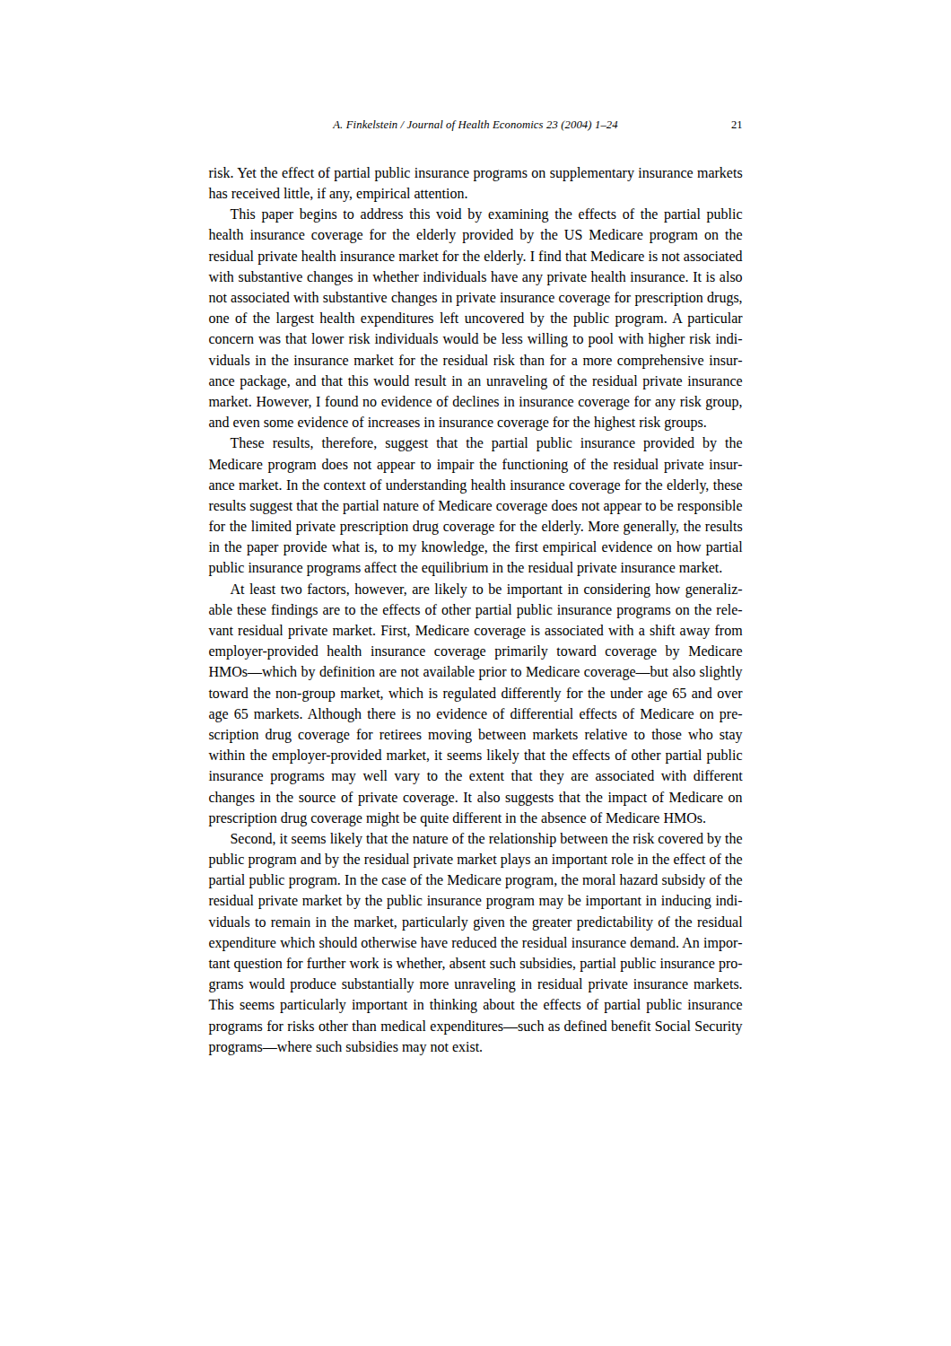A. Finkelstein / Journal of Health Economics 23 (2004) 1–24 21
risk. Yet the effect of partial public insurance programs on supplementary insurance markets has received little, if any, empirical attention.
This paper begins to address this void by examining the effects of the partial public health insurance coverage for the elderly provided by the US Medicare program on the residual private health insurance market for the elderly. I find that Medicare is not associated with substantive changes in whether individuals have any private health insurance. It is also not associated with substantive changes in private insurance coverage for prescription drugs, one of the largest health expenditures left uncovered by the public program. A particular concern was that lower risk individuals would be less willing to pool with higher risk individuals in the insurance market for the residual risk than for a more comprehensive insurance package, and that this would result in an unraveling of the residual private insurance market. However, I found no evidence of declines in insurance coverage for any risk group, and even some evidence of increases in insurance coverage for the highest risk groups.
These results, therefore, suggest that the partial public insurance provided by the Medicare program does not appear to impair the functioning of the residual private insurance market. In the context of understanding health insurance coverage for the elderly, these results suggest that the partial nature of Medicare coverage does not appear to be responsible for the limited private prescription drug coverage for the elderly. More generally, the results in the paper provide what is, to my knowledge, the first empirical evidence on how partial public insurance programs affect the equilibrium in the residual private insurance market.
At least two factors, however, are likely to be important in considering how generalizable these findings are to the effects of other partial public insurance programs on the relevant residual private market. First, Medicare coverage is associated with a shift away from employer-provided health insurance coverage primarily toward coverage by Medicare HMOs—which by definition are not available prior to Medicare coverage—but also slightly toward the non-group market, which is regulated differently for the under age 65 and over age 65 markets. Although there is no evidence of differential effects of Medicare on prescription drug coverage for retirees moving between markets relative to those who stay within the employer-provided market, it seems likely that the effects of other partial public insurance programs may well vary to the extent that they are associated with different changes in the source of private coverage. It also suggests that the impact of Medicare on prescription drug coverage might be quite different in the absence of Medicare HMOs.
Second, it seems likely that the nature of the relationship between the risk covered by the public program and by the residual private market plays an important role in the effect of the partial public program. In the case of the Medicare program, the moral hazard subsidy of the residual private market by the public insurance program may be important in inducing individuals to remain in the market, particularly given the greater predictability of the residual expenditure which should otherwise have reduced the residual insurance demand. An important question for further work is whether, absent such subsidies, partial public insurance programs would produce substantially more unraveling in residual private insurance markets. This seems particularly important in thinking about the effects of partial public insurance programs for risks other than medical expenditures—such as defined benefit Social Security programs—where such subsidies may not exist.